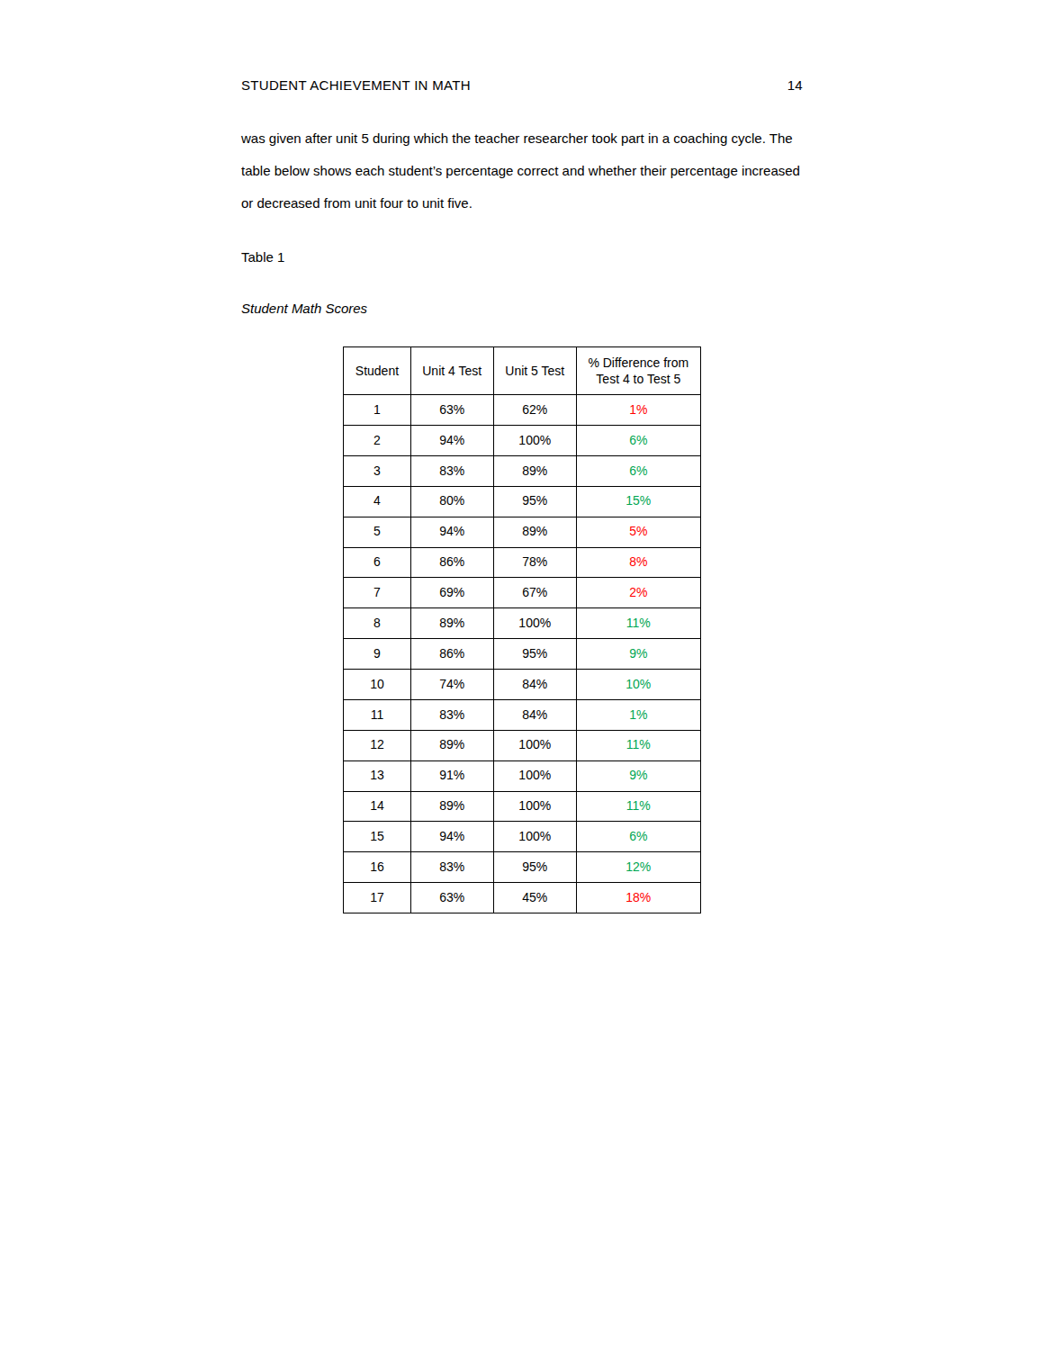Student Achievement in Math 14
was given after unit 5 during which the teacher researcher took part in a coaching cycle. The table below shows each student’s percentage correct and whether their percentage increased or decreased from unit four to unit five.
Table 1
Student Math Scores
| Student | Unit 4 Test | Unit 5 Test | % Difference from Test 4 to Test 5 |
| --- | --- | --- | --- |
| 1 | 63% | 62% | 1% |
| 2 | 94% | 100% | 6% |
| 3 | 83% | 89% | 6% |
| 4 | 80% | 95% | 15% |
| 5 | 94% | 89% | 5% |
| 6 | 86% | 78% | 8% |
| 7 | 69% | 67% | 2% |
| 8 | 89% | 100% | 11% |
| 9 | 86% | 95% | 9% |
| 10 | 74% | 84% | 10% |
| 11 | 83% | 84% | 1% |
| 12 | 89% | 100% | 11% |
| 13 | 91% | 100% | 9% |
| 14 | 89% | 100% | 11% |
| 15 | 94% | 100% | 6% |
| 16 | 83% | 95% | 12% |
| 17 | 63% | 45% | 18% |